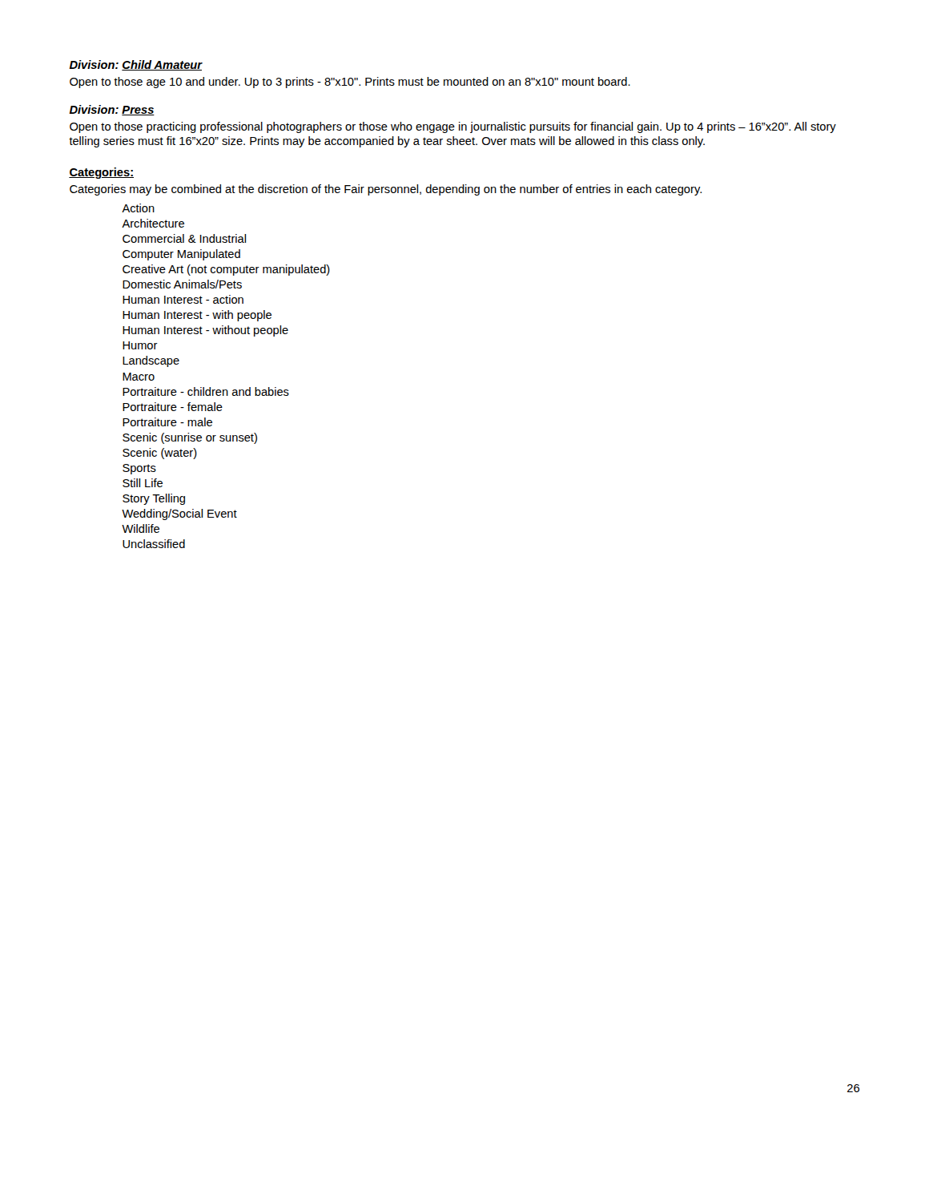Division: Child Amateur
Open to those age 10 and under. Up to 3 prints - 8"x10". Prints must be mounted on an 8"x10" mount board.
Division: Press
Open to those practicing professional photographers or those who engage in journalistic pursuits for financial gain. Up to 4 prints – 16”x20”. All story telling series must fit 16”x20” size. Prints may be accompanied by a tear sheet. Over mats will be allowed in this class only.
Categories:
Categories may be combined at the discretion of the Fair personnel, depending on the number of entries in each category.
Action
Architecture
Commercial & Industrial
Computer Manipulated
Creative Art (not computer manipulated)
Domestic Animals/Pets
Human Interest - action
Human Interest - with people
Human Interest - without people
Humor
Landscape
Macro
Portraiture - children and babies
Portraiture - female
Portraiture - male
Scenic (sunrise or sunset)
Scenic (water)
Sports
Still Life
Story Telling
Wedding/Social Event
Wildlife
Unclassified
26